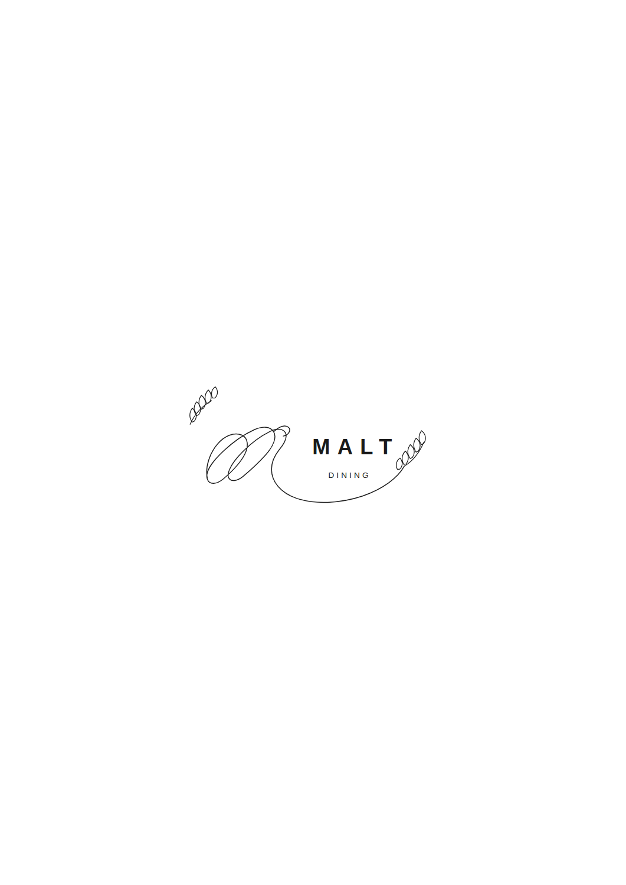MALT DINING